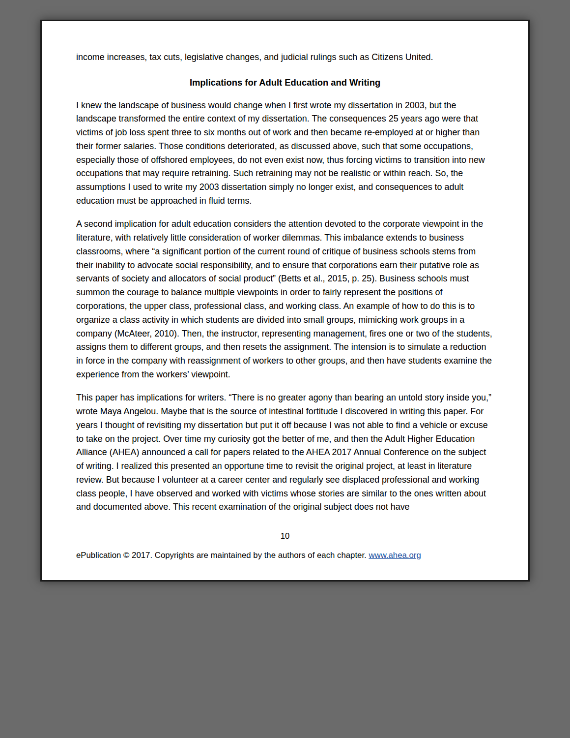income increases, tax cuts, legislative changes, and judicial rulings such as Citizens United.
Implications for Adult Education and Writing
I knew the landscape of business would change when I first wrote my dissertation in 2003, but the landscape transformed the entire context of my dissertation. The consequences 25 years ago were that victims of job loss spent three to six months out of work and then became re-employed at or higher than their former salaries. Those conditions deteriorated, as discussed above, such that some occupations, especially those of offshored employees, do not even exist now, thus forcing victims to transition into new occupations that may require retraining. Such retraining may not be realistic or within reach. So, the assumptions I used to write my 2003 dissertation simply no longer exist, and consequences to adult education must be approached in fluid terms.
A second implication for adult education considers the attention devoted to the corporate viewpoint in the literature, with relatively little consideration of worker dilemmas. This imbalance extends to business classrooms, where “a significant portion of the current round of critique of business schools stems from their inability to advocate social responsibility, and to ensure that corporations earn their putative role as servants of society and allocators of social product” (Betts et al., 2015, p. 25). Business schools must summon the courage to balance multiple viewpoints in order to fairly represent the positions of corporations, the upper class, professional class, and working class. An example of how to do this is to organize a class activity in which students are divided into small groups, mimicking work groups in a company (McAteer, 2010). Then, the instructor, representing management, fires one or two of the students, assigns them to different groups, and then resets the assignment. The intension is to simulate a reduction in force in the company with reassignment of workers to other groups, and then have students examine the experience from the workers’ viewpoint.
This paper has implications for writers. “There is no greater agony than bearing an untold story inside you,” wrote Maya Angelou. Maybe that is the source of intestinal fortitude I discovered in writing this paper. For years I thought of revisiting my dissertation but put it off because I was not able to find a vehicle or excuse to take on the project. Over time my curiosity got the better of me, and then the Adult Higher Education Alliance (AHEA) announced a call for papers related to the AHEA 2017 Annual Conference on the subject of writing. I realized this presented an opportune time to revisit the original project, at least in literature review. But because I volunteer at a career center and regularly see displaced professional and working class people, I have observed and worked with victims whose stories are similar to the ones written about and documented above. This recent examination of the original subject does not have
10
ePublication © 2017. Copyrights are maintained by the authors of each chapter. www.ahea.org